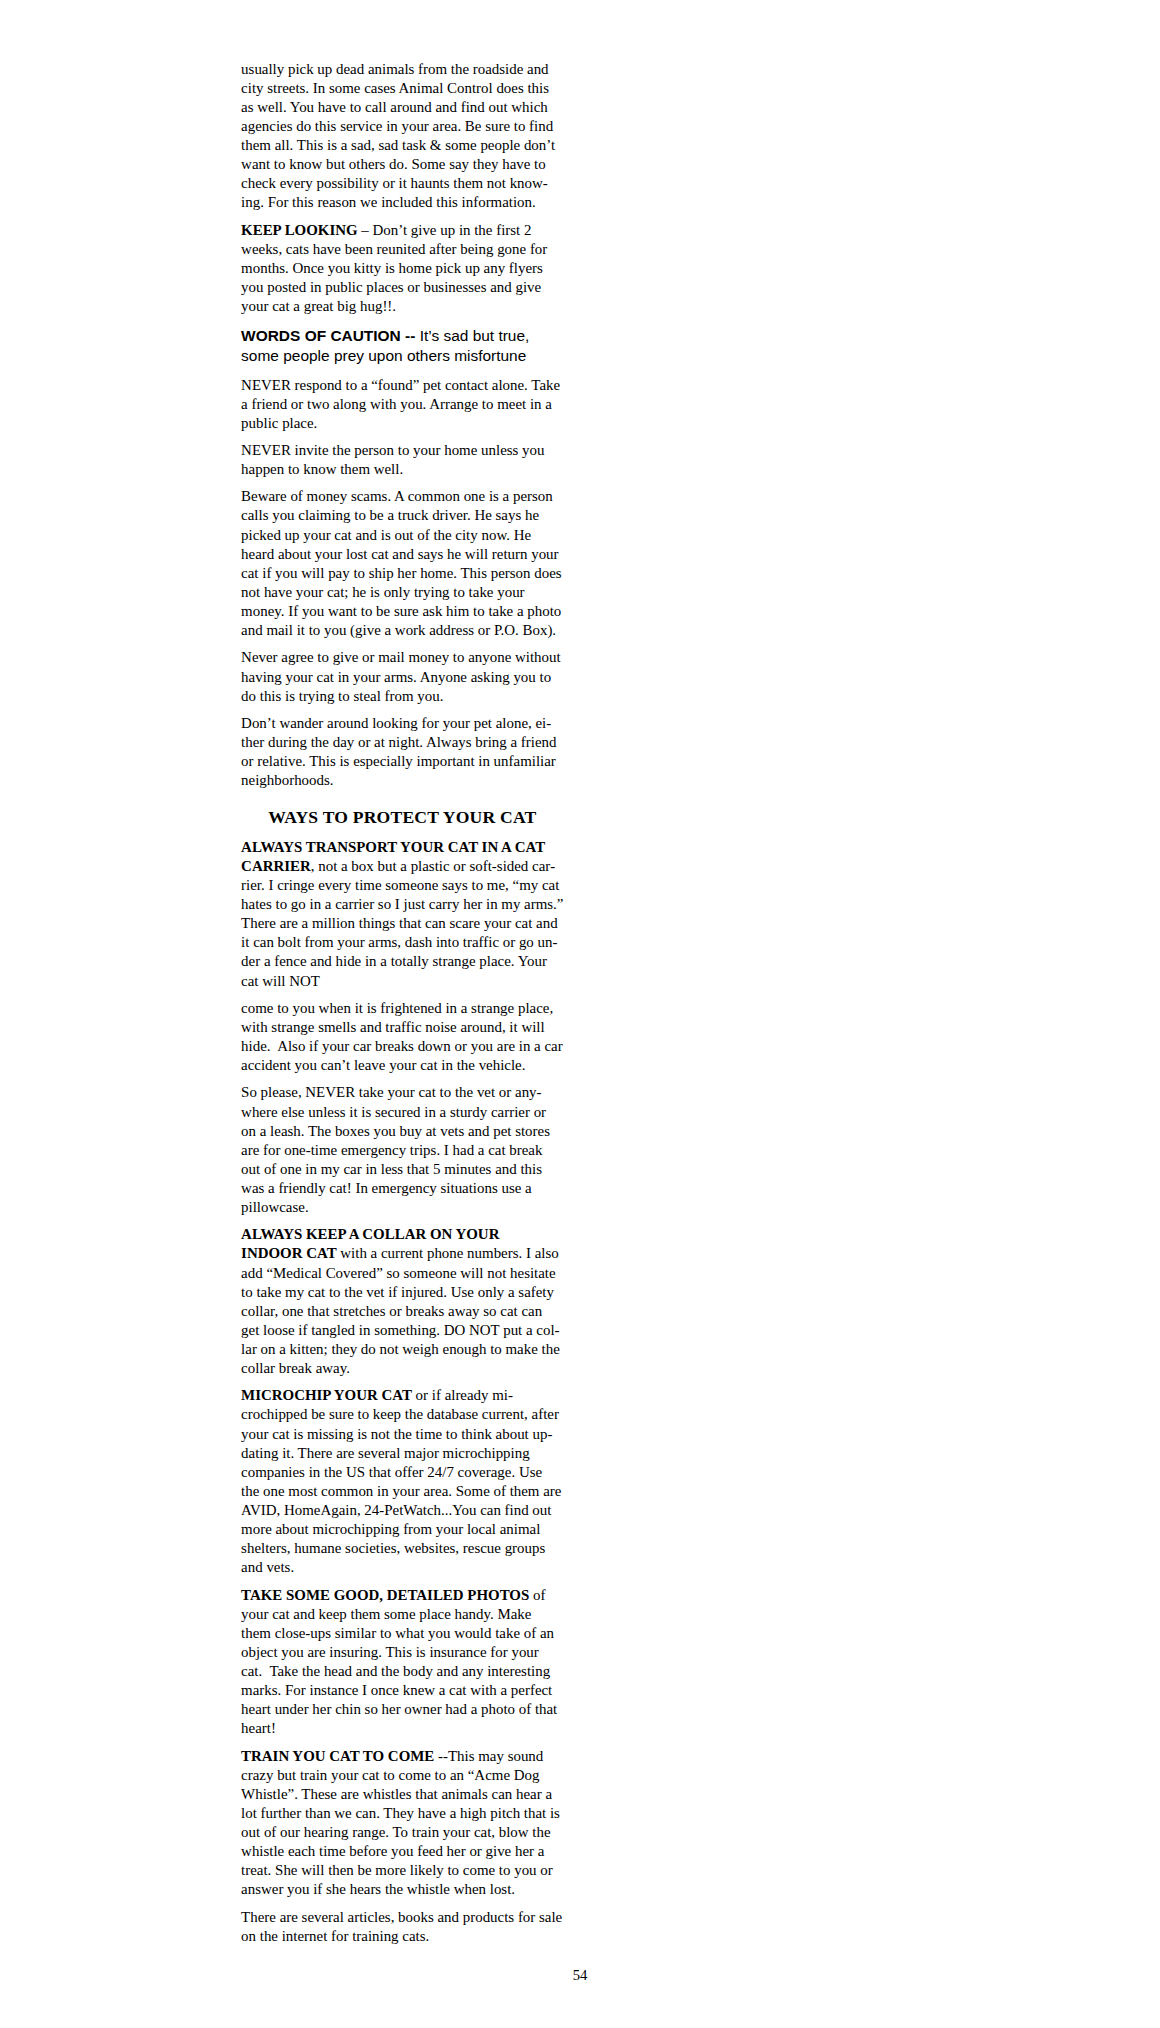usually pick up dead animals from the roadside and city streets. In some cases Animal Control does this as well. You have to call around and find out which agencies do this service in your area. Be sure to find them all. This is a sad, sad task & some people don’t want to know but others do. Some say they have to check every possibility or it haunts them not knowing. For this reason we included this information.
KEEP LOOKING – Don’t give up in the first 2 weeks, cats have been reunited after being gone for months. Once you kitty is home pick up any flyers you posted in public places or businesses and give your cat a great big hug!!.
WORDS OF CAUTION -- It’s sad but true, some people prey upon others misfortune
NEVER respond to a “found” pet contact alone. Take a friend or two along with you. Arrange to meet in a public place.
NEVER invite the person to your home unless you happen to know them well.
Beware of money scams. A common one is a person calls you claiming to be a truck driver. He says he picked up your cat and is out of the city now. He heard about your lost cat and says he will return your cat if you will pay to ship her home. This person does not have your cat; he is only trying to take your money. If you want to be sure ask him to take a photo and mail it to you (give a work address or P.O. Box).
Never agree to give or mail money to anyone without having your cat in your arms. Anyone asking you to do this is trying to steal from you.
Don’t wander around looking for your pet alone, either during the day or at night. Always bring a friend or relative. This is especially important in unfamiliar neighborhoods.
WAYS TO PROTECT YOUR CAT
ALWAYS TRANSPORT YOUR CAT IN A CAT CARRIER, not a box but a plastic or soft-sided carrier. I cringe every time someone says to me, “my cat hates to go in a carrier so I just carry her in my arms.” There are a million things that can scare your cat and it can bolt from your arms, dash into traffic or go under a fence and hide in a totally strange place. Your cat will NOT
come to you when it is frightened in a strange place, with strange smells and traffic noise around, it will hide. Also if your car breaks down or you are in a car accident you can’t leave your cat in the vehicle.
So please, NEVER take your cat to the vet or anywhere else unless it is secured in a sturdy carrier or on a leash. The boxes you buy at vets and pet stores are for one-time emergency trips. I had a cat break out of one in my car in less that 5 minutes and this was a friendly cat! In emergency situations use a pillowcase.
ALWAYS KEEP A COLLAR ON YOUR INDOOR CAT with a current phone numbers. I also add “Medical Covered” so someone will not hesitate to take my cat to the vet if injured. Use only a safety collar, one that stretches or breaks away so cat can get loose if tangled in something. DO NOT put a collar on a kitten; they do not weigh enough to make the collar break away.
MICROCHIP YOUR CAT or if already microchipped be sure to keep the database current, after your cat is missing is not the time to think about updating it. There are several major microchipping companies in the US that offer 24/7 coverage. Use the one most common in your area. Some of them are AVID, HomeAgain, 24-PetWatch...You can find out more about microchipping from your local animal shelters, humane societies, websites, rescue groups and vets.
TAKE SOME GOOD, DETAILED PHOTOS of your cat and keep them some place handy. Make them close-ups similar to what you would take of an object you are insuring. This is insurance for your cat. Take the head and the body and any interesting marks. For instance I once knew a cat with a perfect heart under her chin so her owner had a photo of that heart!
TRAIN YOU CAT TO COME --This may sound crazy but train your cat to come to an “Acme Dog Whistle”. These are whistles that animals can hear a lot further than we can. They have a high pitch that is out of our hearing range. To train your cat, blow the whistle each time before you feed her or give her a treat. She will then be more likely to come to you or answer you if she hears the whistle when lost.
There are several articles, books and products for sale on the internet for training cats.
54